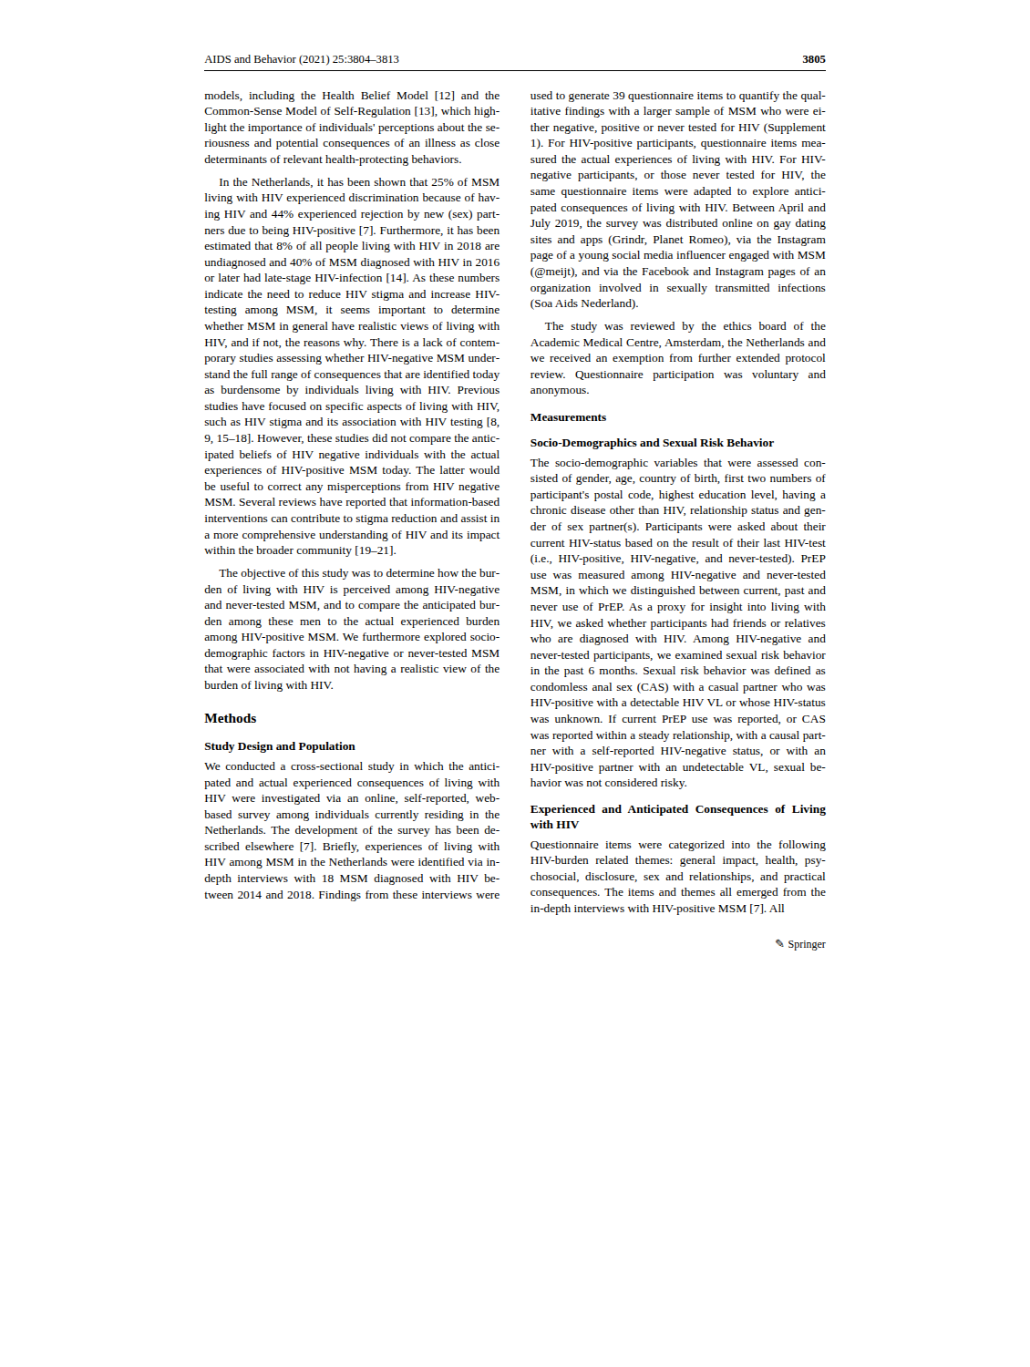AIDS and Behavior (2021) 25:3804–3813 3805
models, including the Health Belief Model [12] and the Common-Sense Model of Self-Regulation [13], which highlight the importance of individuals' perceptions about the seriousness and potential consequences of an illness as close determinants of relevant health-protecting behaviors.
In the Netherlands, it has been shown that 25% of MSM living with HIV experienced discrimination because of having HIV and 44% experienced rejection by new (sex) partners due to being HIV-positive [7]. Furthermore, it has been estimated that 8% of all people living with HIV in 2018 are undiagnosed and 40% of MSM diagnosed with HIV in 2016 or later had late-stage HIV-infection [14]. As these numbers indicate the need to reduce HIV stigma and increase HIV-testing among MSM, it seems important to determine whether MSM in general have realistic views of living with HIV, and if not, the reasons why. There is a lack of contemporary studies assessing whether HIV-negative MSM understand the full range of consequences that are identified today as burdensome by individuals living with HIV. Previous studies have focused on specific aspects of living with HIV, such as HIV stigma and its association with HIV testing [8, 9, 15–18]. However, these studies did not compare the anticipated beliefs of HIV negative individuals with the actual experiences of HIV-positive MSM today. The latter would be useful to correct any misperceptions from HIV negative MSM. Several reviews have reported that information-based interventions can contribute to stigma reduction and assist in a more comprehensive understanding of HIV and its impact within the broader community [19–21].
The objective of this study was to determine how the burden of living with HIV is perceived among HIV-negative and never-tested MSM, and to compare the anticipated burden among these men to the actual experienced burden among HIV-positive MSM. We furthermore explored socio-demographic factors in HIV-negative or never-tested MSM that were associated with not having a realistic view of the burden of living with HIV.
Methods
Study Design and Population
We conducted a cross-sectional study in which the anticipated and actual experienced consequences of living with HIV were investigated via an online, self-reported, web-based survey among individuals currently residing in the Netherlands. The development of the survey has been described elsewhere [7]. Briefly, experiences of living with HIV among MSM in the Netherlands were identified via in-depth interviews with 18 MSM diagnosed with HIV between 2014 and 2018. Findings from these interviews were used to generate 39 questionnaire items to quantify the qualitative findings with a larger sample of MSM who were either negative, positive or never tested for HIV (Supplement 1). For HIV-positive participants, questionnaire items measured the actual experiences of living with HIV. For HIV-negative participants, or those never tested for HIV, the same questionnaire items were adapted to explore anticipated consequences of living with HIV. Between April and July 2019, the survey was distributed online on gay dating sites and apps (Grindr, Planet Romeo), via the Instagram page of a young social media influencer engaged with MSM (@meijt), and via the Facebook and Instagram pages of an organization involved in sexually transmitted infections (Soa Aids Nederland).
The study was reviewed by the ethics board of the Academic Medical Centre, Amsterdam, the Netherlands and we received an exemption from further extended protocol review. Questionnaire participation was voluntary and anonymous.
Measurements
Socio-Demographics and Sexual Risk Behavior
The socio-demographic variables that were assessed consisted of gender, age, country of birth, first two numbers of participant's postal code, highest education level, having a chronic disease other than HIV, relationship status and gender of sex partner(s). Participants were asked about their current HIV-status based on the result of their last HIV-test (i.e., HIV-positive, HIV-negative, and never-tested). PrEP use was measured among HIV-negative and never-tested MSM, in which we distinguished between current, past and never use of PrEP. As a proxy for insight into living with HIV, we asked whether participants had friends or relatives who are diagnosed with HIV. Among HIV-negative and never-tested participants, we examined sexual risk behavior in the past 6 months. Sexual risk behavior was defined as condomless anal sex (CAS) with a casual partner who was HIV-positive with a detectable HIV VL or whose HIV-status was unknown. If current PrEP use was reported, or CAS was reported within a steady relationship, with a causal partner with a self-reported HIV-negative status, or with an HIV-positive partner with an undetectable VL, sexual behavior was not considered risky.
Experienced and Anticipated Consequences of Living with HIV
Questionnaire items were categorized into the following HIV-burden related themes: general impact, health, psychosocial, disclosure, sex and relationships, and practical consequences. The items and themes all emerged from the in-depth interviews with HIV-positive MSM [7]. All
✎Springer